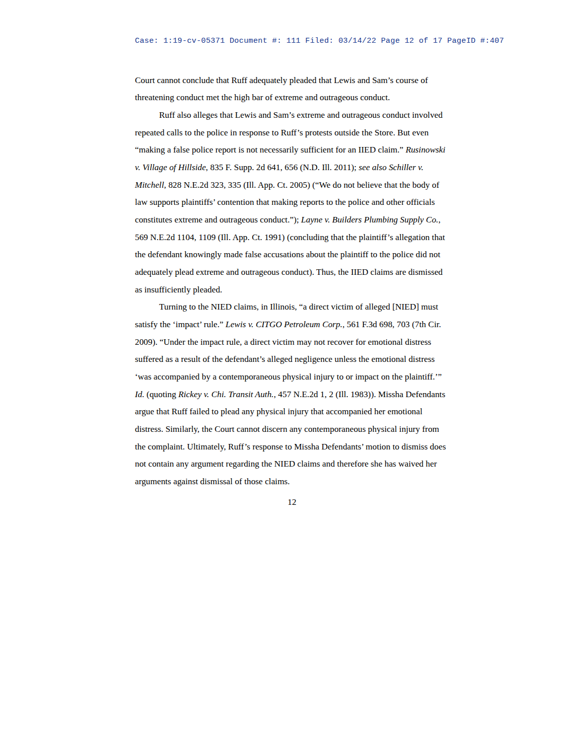Case: 1:19-cv-05371 Document #: 111 Filed: 03/14/22 Page 12 of 17 PageID #:407
Court cannot conclude that Ruff adequately pleaded that Lewis and Sam’s course of threatening conduct met the high bar of extreme and outrageous conduct.
Ruff also alleges that Lewis and Sam’s extreme and outrageous conduct involved repeated calls to the police in response to Ruff’s protests outside the Store. But even “making a false police report is not necessarily sufficient for an IIED claim.” Rusinowski v. Village of Hillside, 835 F. Supp. 2d 641, 656 (N.D. Ill. 2011); see also Schiller v. Mitchell, 828 N.E.2d 323, 335 (Ill. App. Ct. 2005) (“We do not believe that the body of law supports plaintiffs’ contention that making reports to the police and other officials constitutes extreme and outrageous conduct.”); Layne v. Builders Plumbing Supply Co., 569 N.E.2d 1104, 1109 (Ill. App. Ct. 1991) (concluding that the plaintiff’s allegation that the defendant knowingly made false accusations about the plaintiff to the police did not adequately plead extreme and outrageous conduct). Thus, the IIED claims are dismissed as insufficiently pleaded.
Turning to the NIED claims, in Illinois, “a direct victim of alleged [NIED] must satisfy the ‘impact’ rule.” Lewis v. CITGO Petroleum Corp., 561 F.3d 698, 703 (7th Cir. 2009). “Under the impact rule, a direct victim may not recover for emotional distress suffered as a result of the defendant’s alleged negligence unless the emotional distress ‘was accompanied by a contemporaneous physical injury to or impact on the plaintiff.’” Id. (quoting Rickey v. Chi. Transit Auth., 457 N.E.2d 1, 2 (Ill. 1983)). Missha Defendants argue that Ruff failed to plead any physical injury that accompanied her emotional distress. Similarly, the Court cannot discern any contemporaneous physical injury from the complaint. Ultimately, Ruff’s response to Missha Defendants’ motion to dismiss does not contain any argument regarding the NIED claims and therefore she has waived her arguments against dismissal of those claims.
12